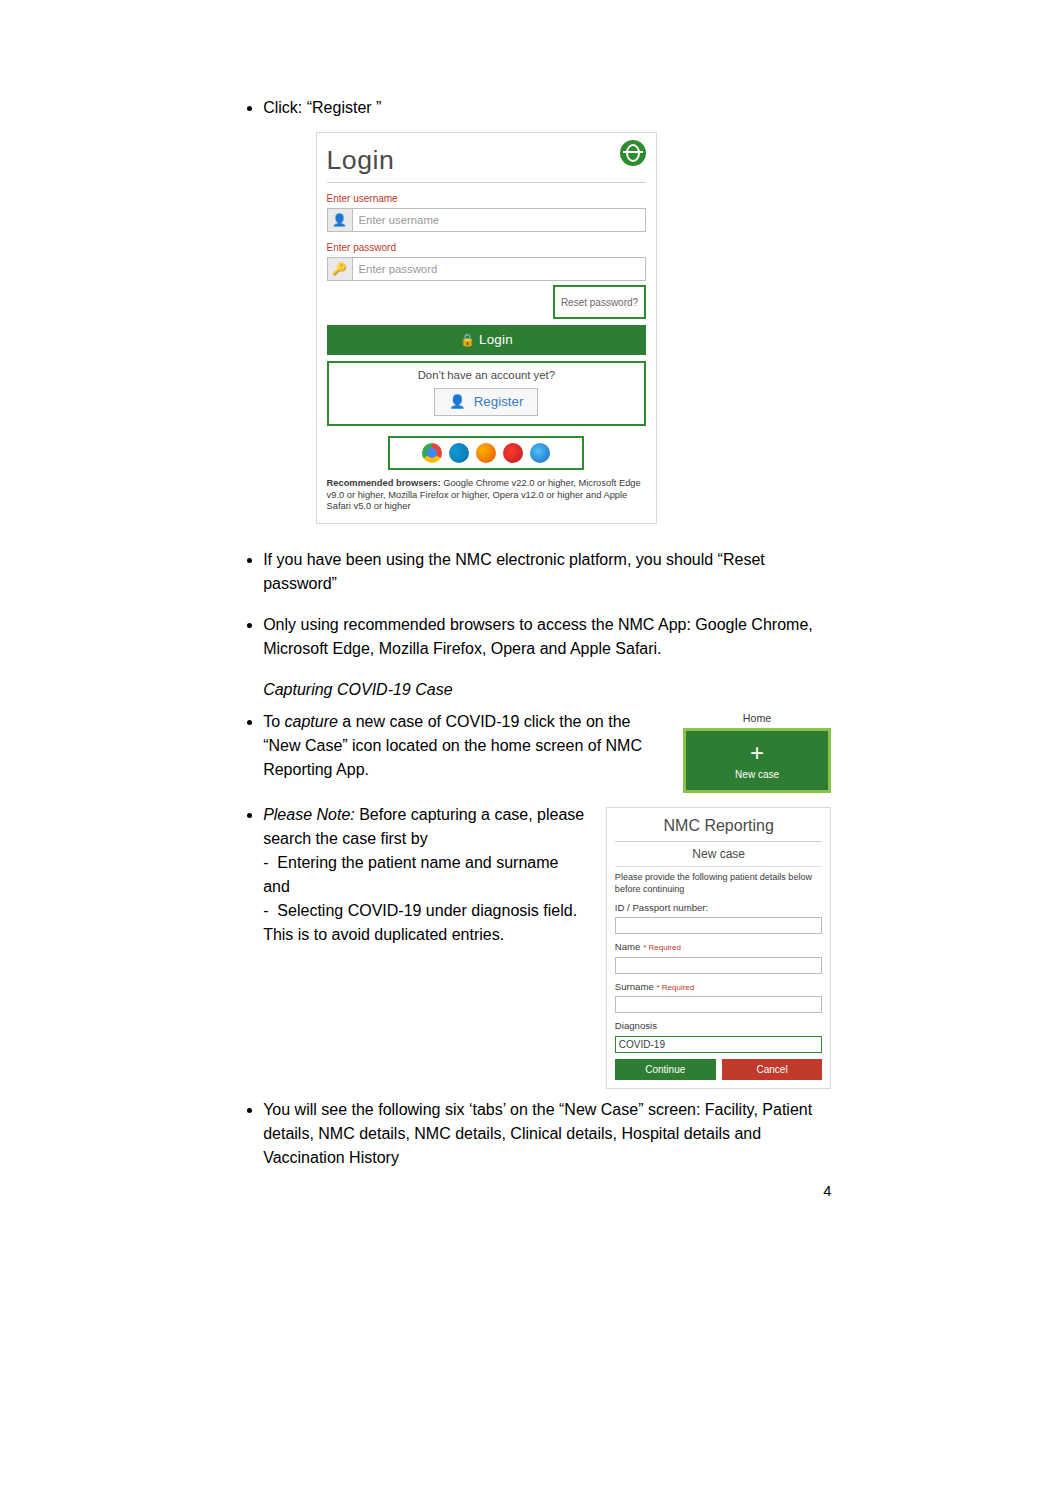Click: “Register ”
Login
Enter username
👤
Enter username
Enter password
🔑
Enter password
Reset password?
🔒Login
Don’t have an account yet?
👤 Register
Recommended browsers: Google Chrome v22.0 or higher, Microsoft Edge v9.0 or higher, Mozilla Firefox or higher, Opera v12.0 or higher and Apple Safari v5.0 or higher
If you have been using the NMC electronic platform, you should “Reset password”
Only using recommended browsers to access the NMC App: Google Chrome, Microsoft Edge, Mozilla Firefox, Opera and Apple Safari.
Capturing COVID-19 Case
Home
+
New case
To capture a new case of COVID-19 click the on the “New Case” icon located on the home screen of NMC Reporting App.
NMC Reporting
New case
Please provide the following patient details below before continuing
ID / Passport number:
Name * Required
Surname * Required
Diagnosis
COVID-19
Continue
Cancel
Please Note: Before capturing a case, please search the case first by
- Entering the patient name and surname and
- Selecting COVID-19 under diagnosis field. This is to avoid duplicated entries.
You will see the following six ‘tabs’ on the “New Case” screen: Facility, Patient details, NMC details, NMC details, Clinical details, Hospital details and Vaccination History
4